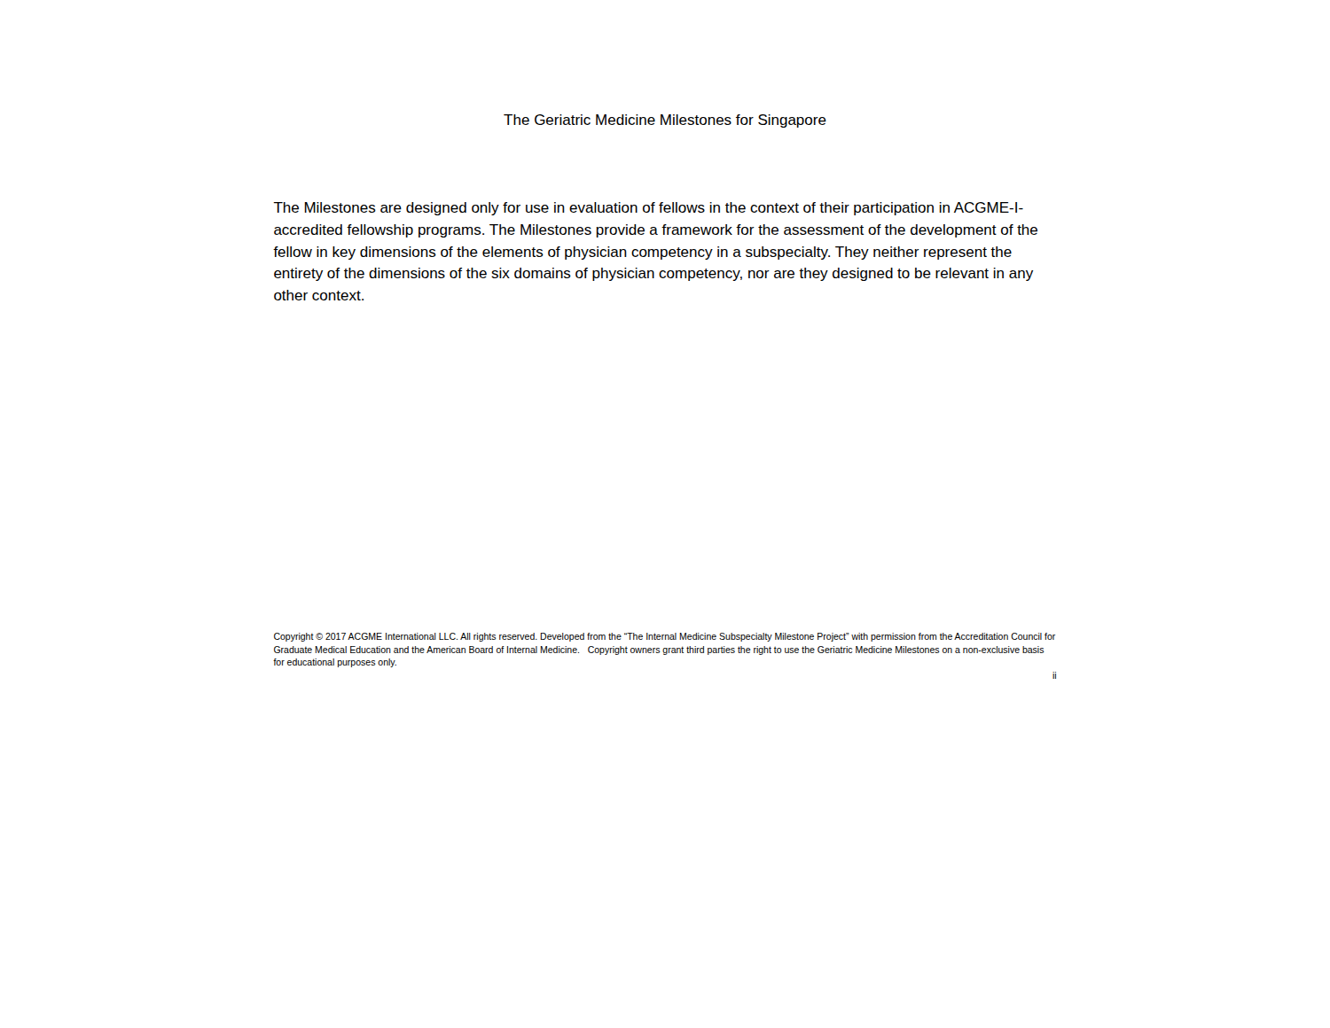The Geriatric Medicine Milestones for Singapore
The Milestones are designed only for use in evaluation of fellows in the context of their participation in ACGME-I-accredited fellowship programs. The Milestones provide a framework for the assessment of the development of the fellow in key dimensions of the elements of physician competency in a subspecialty. They neither represent the entirety of the dimensions of the six domains of physician competency, nor are they designed to be relevant in any other context.
Copyright © 2017 ACGME International LLC. All rights reserved. Developed from the “The Internal Medicine Subspecialty Milestone Project” with permission from the Accreditation Council for Graduate Medical Education and the American Board of Internal Medicine. Copyright owners grant third parties the right to use the Geriatric Medicine Milestones on a non-exclusive basis for educational purposes only.
ii